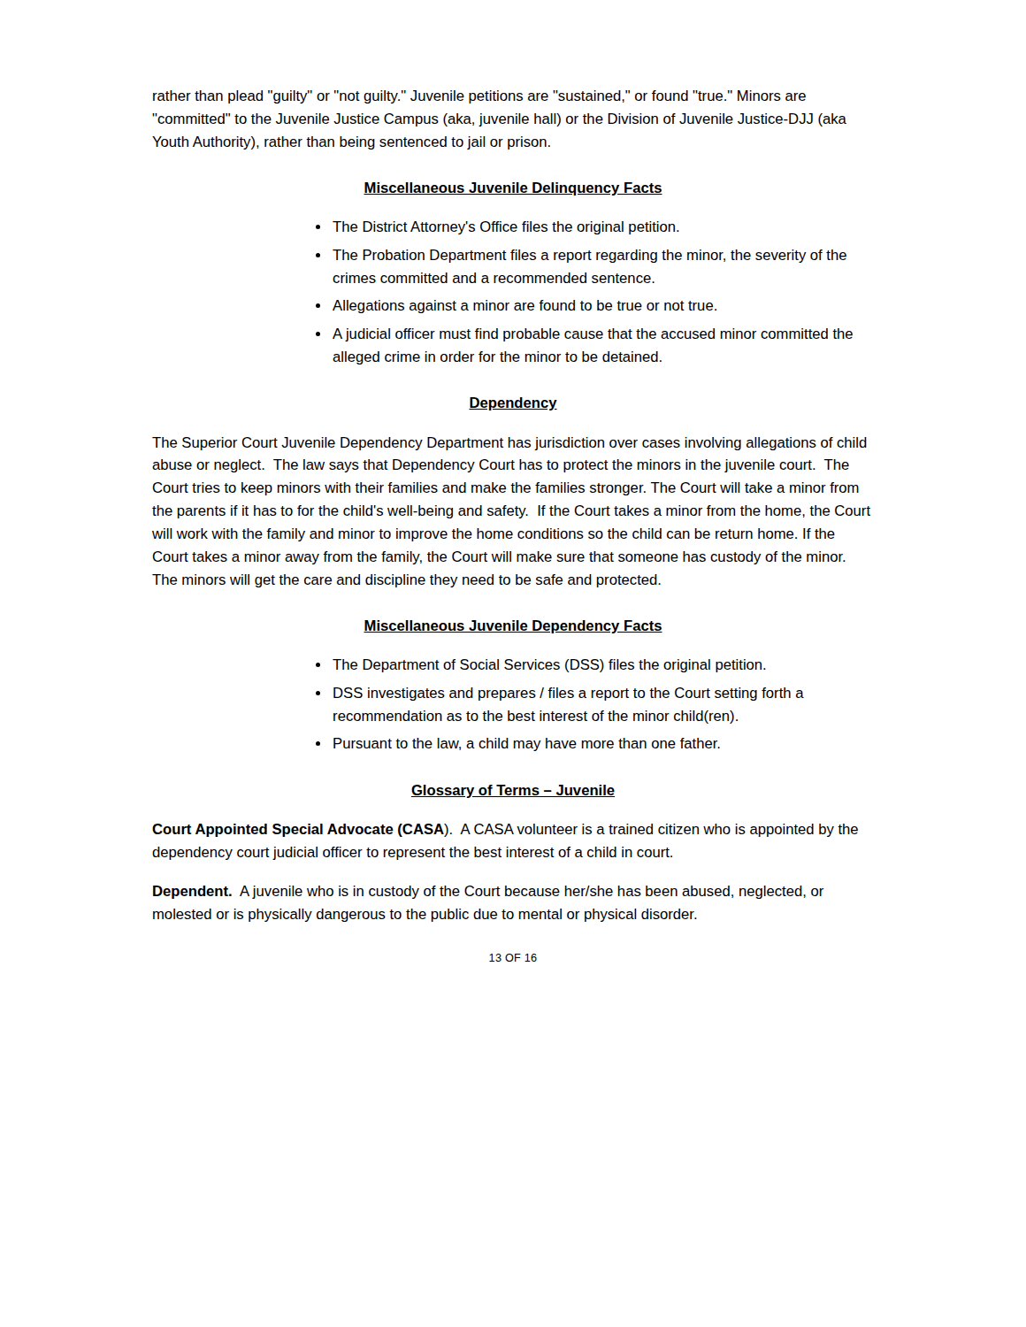rather than plead "guilty" or "not guilty." Juvenile petitions are "sustained," or found "true." Minors are "committed" to the Juvenile Justice Campus (aka, juvenile hall) or the Division of Juvenile Justice-DJJ (aka Youth Authority), rather than being sentenced to jail or prison.
Miscellaneous Juvenile Delinquency Facts
The District Attorney's Office files the original petition.
The Probation Department files a report regarding the minor, the severity of the crimes committed and a recommended sentence.
Allegations against a minor are found to be true or not true.
A judicial officer must find probable cause that the accused minor committed the alleged crime in order for the minor to be detained.
Dependency
The Superior Court Juvenile Dependency Department has jurisdiction over cases involving allegations of child abuse or neglect. The law says that Dependency Court has to protect the minors in the juvenile court. The Court tries to keep minors with their families and make the families stronger. The Court will take a minor from the parents if it has to for the child's well-being and safety. If the Court takes a minor from the home, the Court will work with the family and minor to improve the home conditions so the child can be return home. If the Court takes a minor away from the family, the Court will make sure that someone has custody of the minor. The minors will get the care and discipline they need to be safe and protected.
Miscellaneous Juvenile Dependency Facts
The Department of Social Services (DSS) files the original petition.
DSS investigates and prepares / files a report to the Court setting forth a recommendation as to the best interest of the minor child(ren).
Pursuant to the law, a child may have more than one father.
Glossary of Terms – Juvenile
Court Appointed Special Advocate (CASA). A CASA volunteer is a trained citizen who is appointed by the dependency court judicial officer to represent the best interest of a child in court.
Dependent. A juvenile who is in custody of the Court because her/she has been abused, neglected, or molested or is physically dangerous to the public due to mental or physical disorder.
13 OF 16